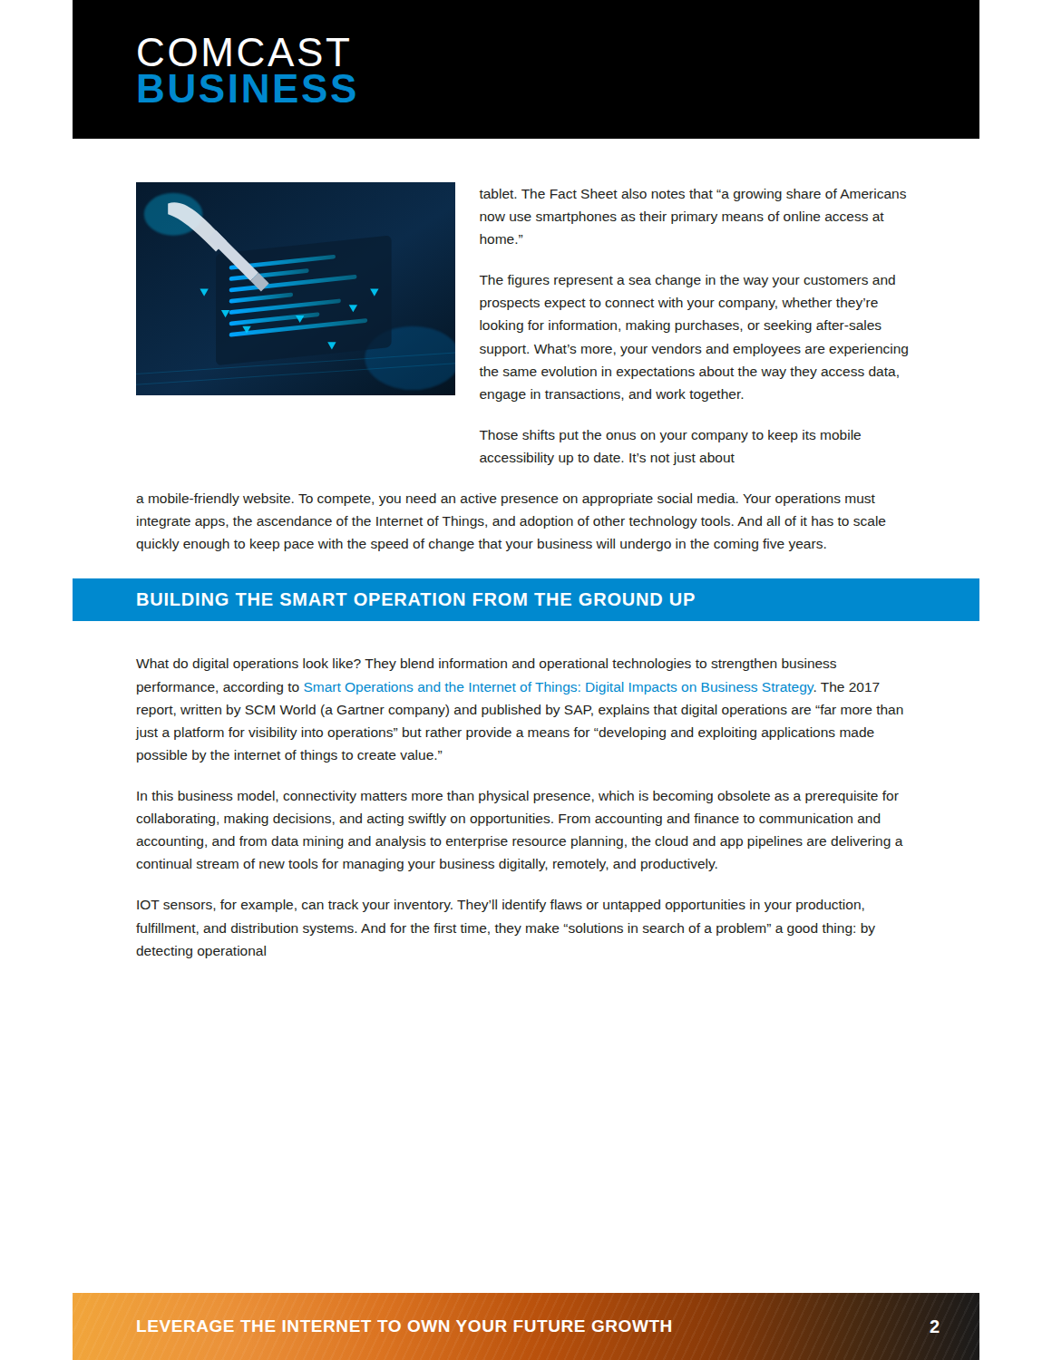COMCAST BUSINESS
tablet. The Fact Sheet also notes that “a growing share of Americans now use smartphones as their primary means of online access at home.”
The figures represent a sea change in the way your customers and prospects expect to connect with your company, whether they’re looking for information, making purchases, or seeking after-sales support. What’s more, your vendors and employees are experiencing the same evolution in expectations about the way they access data, engage in transactions, and work together.
Those shifts put the onus on your company to keep its mobile accessibility up to date. It’s not just about
a mobile-friendly website. To compete, you need an active presence on appropriate social media. Your operations must integrate apps, the ascendance of the Internet of Things, and adoption of other technology tools. And all of it has to scale quickly enough to keep pace with the speed of change that your business will undergo in the coming five years.
Building the Smart Operation from the Ground Up
What do digital operations look like? They blend information and operational technologies to strengthen business performance, according to Smart Operations and the Internet of Things: Digital Impacts on Business Strategy. The 2017 report, written by SCM World (a Gartner company) and published by SAP, explains that digital operations are “far more than just a platform for visibility into operations” but rather provide a means for “developing and exploiting applications made possible by the internet of things to create value.”
In this business model, connectivity matters more than physical presence, which is becoming obsolete as a prerequisite for collaborating, making decisions, and acting swiftly on opportunities. From accounting and finance to communication and accounting, and from data mining and analysis to enterprise resource planning, the cloud and app pipelines are delivering a continual stream of new tools for managing your business digitally, remotely, and productively.
IOT sensors, for example, can track your inventory. They’ll identify flaws or untapped opportunities in your production, fulfillment, and distribution systems. And for the first time, they make “solutions in search of a problem” a good thing: by detecting operational
LEVERAGE THE INTERNET TO OWN YOUR FUTURE GROWTH
2